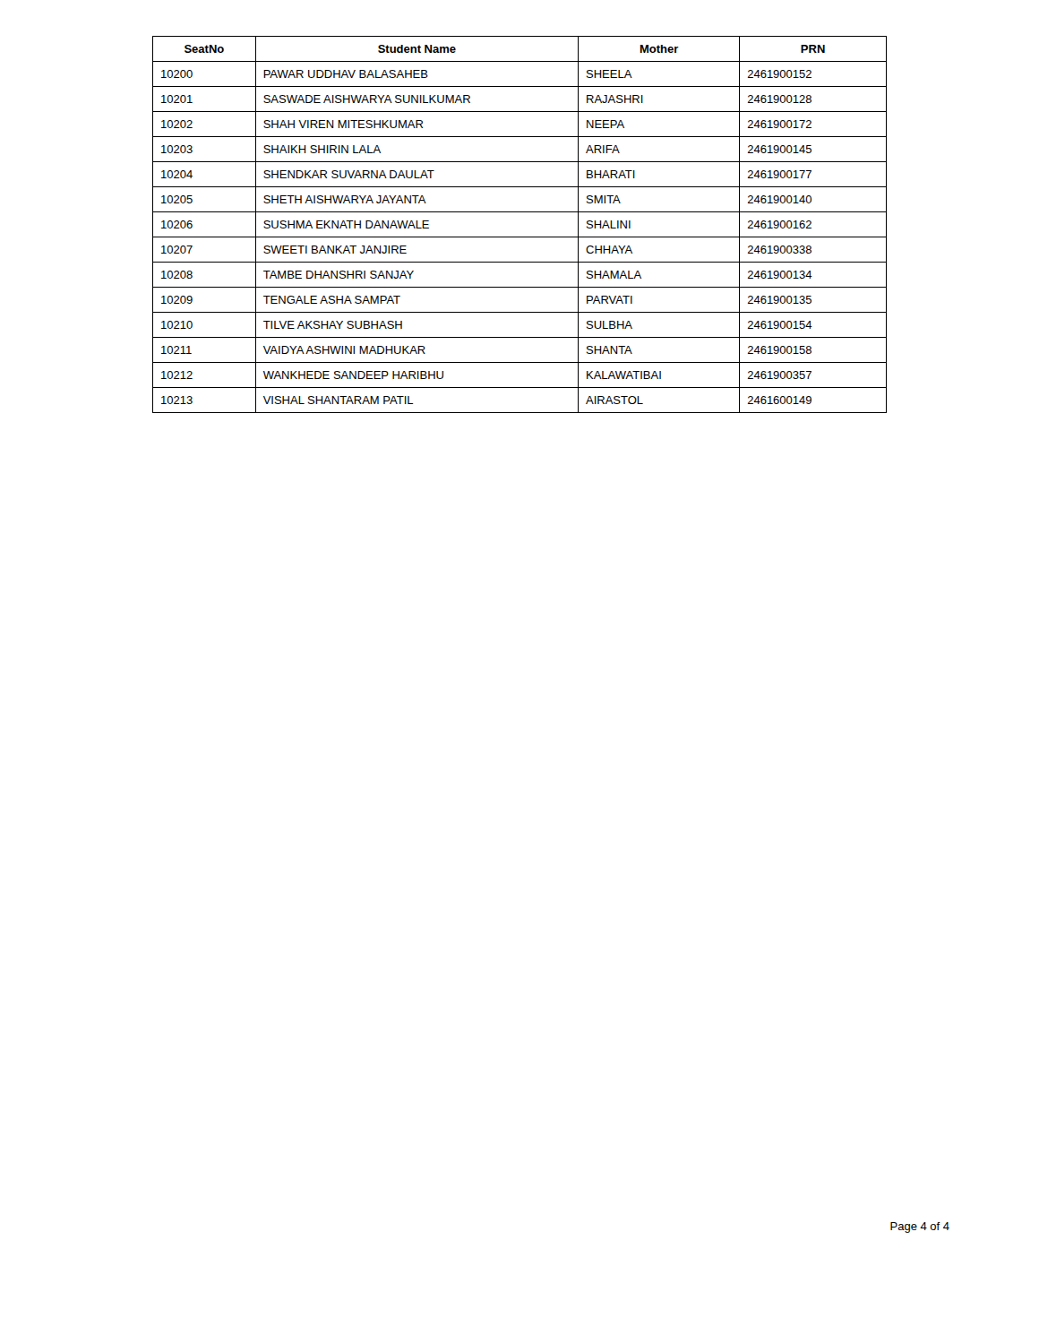| SeatNo | Student Name | Mother | PRN |
| --- | --- | --- | --- |
| 10200 | PAWAR UDDHAV BALASAHEB | SHEELA | 2461900152 |
| 10201 | SASWADE AISHWARYA SUNILKUMAR | RAJASHRI | 2461900128 |
| 10202 | SHAH VIREN MITESHKUMAR | NEEPA | 2461900172 |
| 10203 | SHAIKH SHIRIN LALA | ARIFA | 2461900145 |
| 10204 | SHENDKAR SUVARNA DAULAT | BHARATI | 2461900177 |
| 10205 | SHETH AISHWARYA JAYANTA | SMITA | 2461900140 |
| 10206 | SUSHMA EKNATH DANAWALE | SHALINI | 2461900162 |
| 10207 | SWEETI BANKAT JANJIRE | CHHAYA | 2461900338 |
| 10208 | TAMBE DHANSHRI SANJAY | SHAMALA | 2461900134 |
| 10209 | TENGALE ASHA SAMPAT | PARVATI | 2461900135 |
| 10210 | TILVE AKSHAY SUBHASH | SULBHA | 2461900154 |
| 10211 | VAIDYA ASHWINI MADHUKAR | SHANTA | 2461900158 |
| 10212 | WANKHEDE SANDEEP HARIBHU | KALAWATIBAI | 2461900357 |
| 10213 | VISHAL SHANTARAM PATIL | AIRASTOL | 2461600149 |
Page 4 of 4